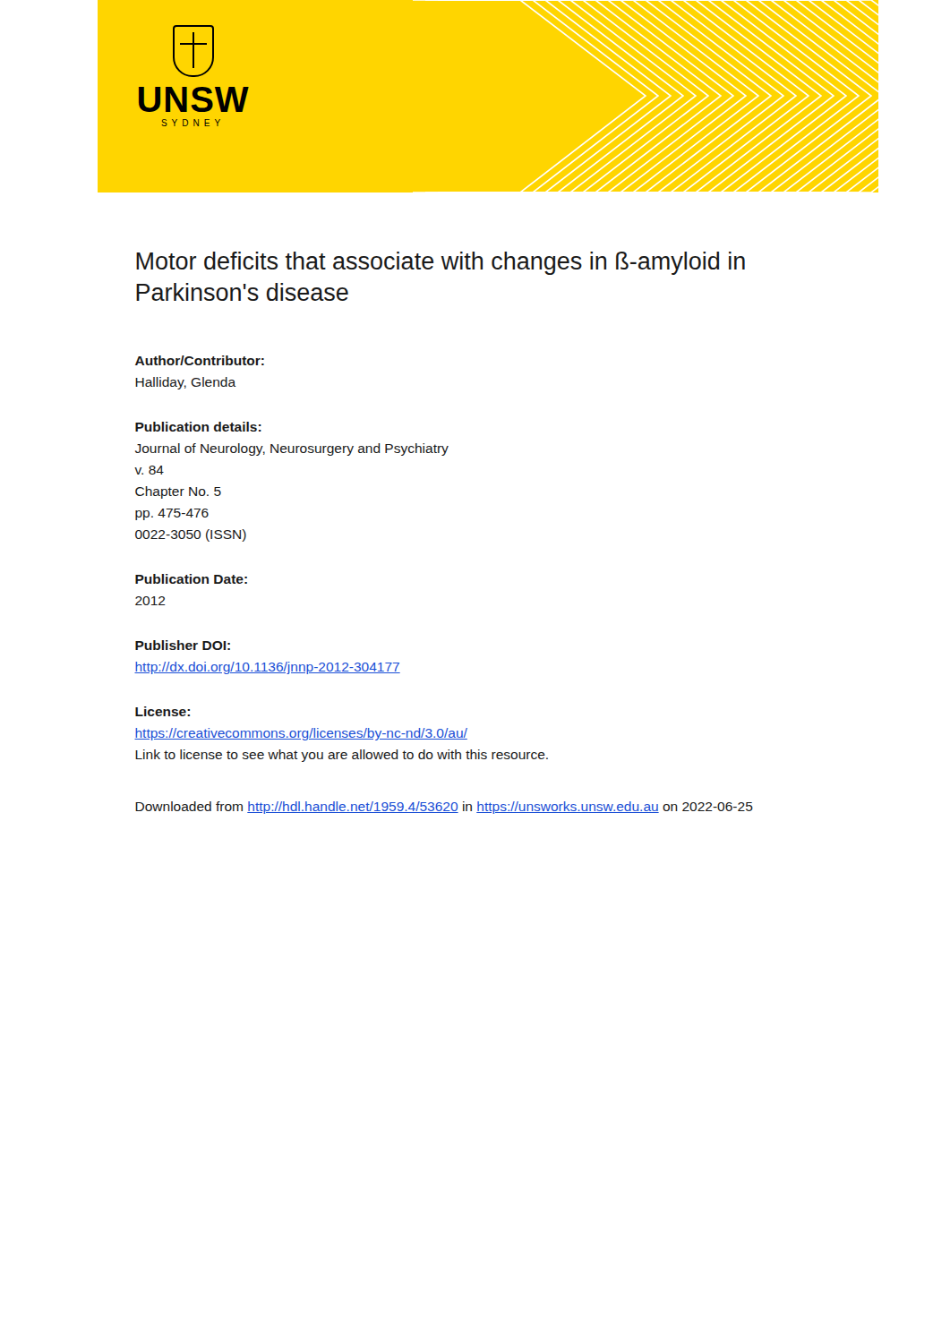UNSW
SYDNEY
Motor deficits that associate with changes in ß-amyloid in Parkinson's disease
Author/Contributor: Halliday, Glenda
Publication details: Journal of Neurology, Neurosurgery and Psychiatry
v. 84
Chapter No. 5
pp. 475-476
0022-3050 (ISSN)
Publication Date: 2012
Publisher DOI: http://dx.doi.org/10.1136/jnnp-2012-304177
License: https://creativecommons.org/licenses/by-nc-nd/3.0/au/
Link to license to see what you are allowed to do with this resource.
Downloaded from http://hdl.handle.net/1959.4/53620 in https://unsworks.unsw.edu.au on 2022-06-25